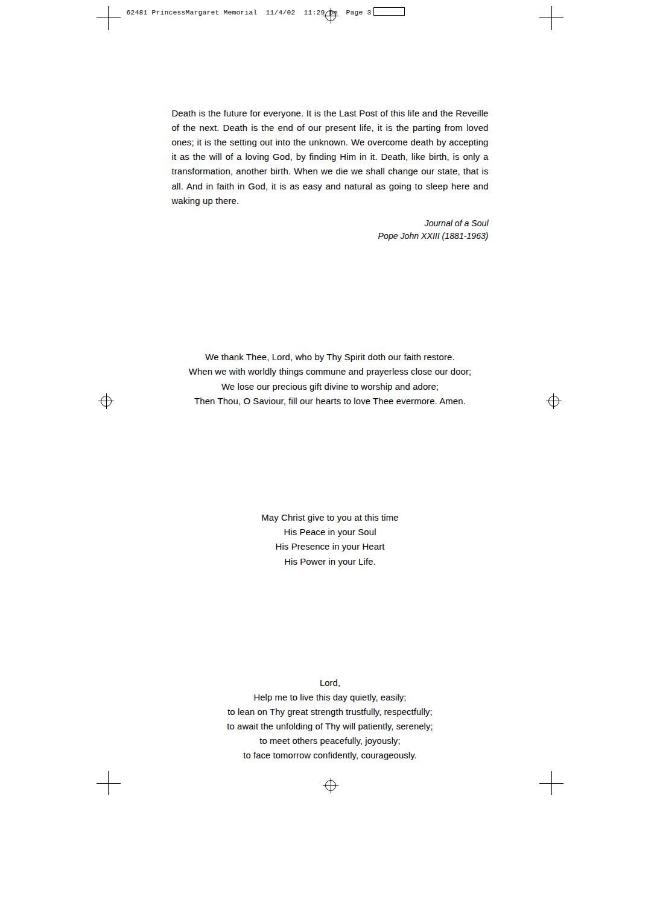62481 PrincessMargaret Memorial 11/4/02 11:29 pm Page 3
Death is the future for everyone. It is the Last Post of this life and the Reveille of the next. Death is the end of our present life, it is the parting from loved ones; it is the setting out into the unknown. We overcome death by accepting it as the will of a loving God, by finding Him in it. Death, like birth, is only a transformation, another birth. When we die we shall change our state, that is all. And in faith in God, it is as easy and natural as going to sleep here and waking up there.
Journal of a Soul
Pope John XXIII (1881-1963)
We thank Thee, Lord, who by Thy Spirit doth our faith restore.
When we with worldly things commune and prayerless close our door;
We lose our precious gift divine to worship and adore;
Then Thou, O Saviour, fill our hearts to love Thee evermore. Amen.
May Christ give to you at this time
His Peace in your Soul
His Presence in your Heart
His Power in your Life.
Lord,
Help me to live this day quietly, easily;
to lean on Thy great strength trustfully, respectfully;
to await the unfolding of Thy will patiently, serenely;
to meet others peacefully, joyously;
to face tomorrow confidently, courageously.